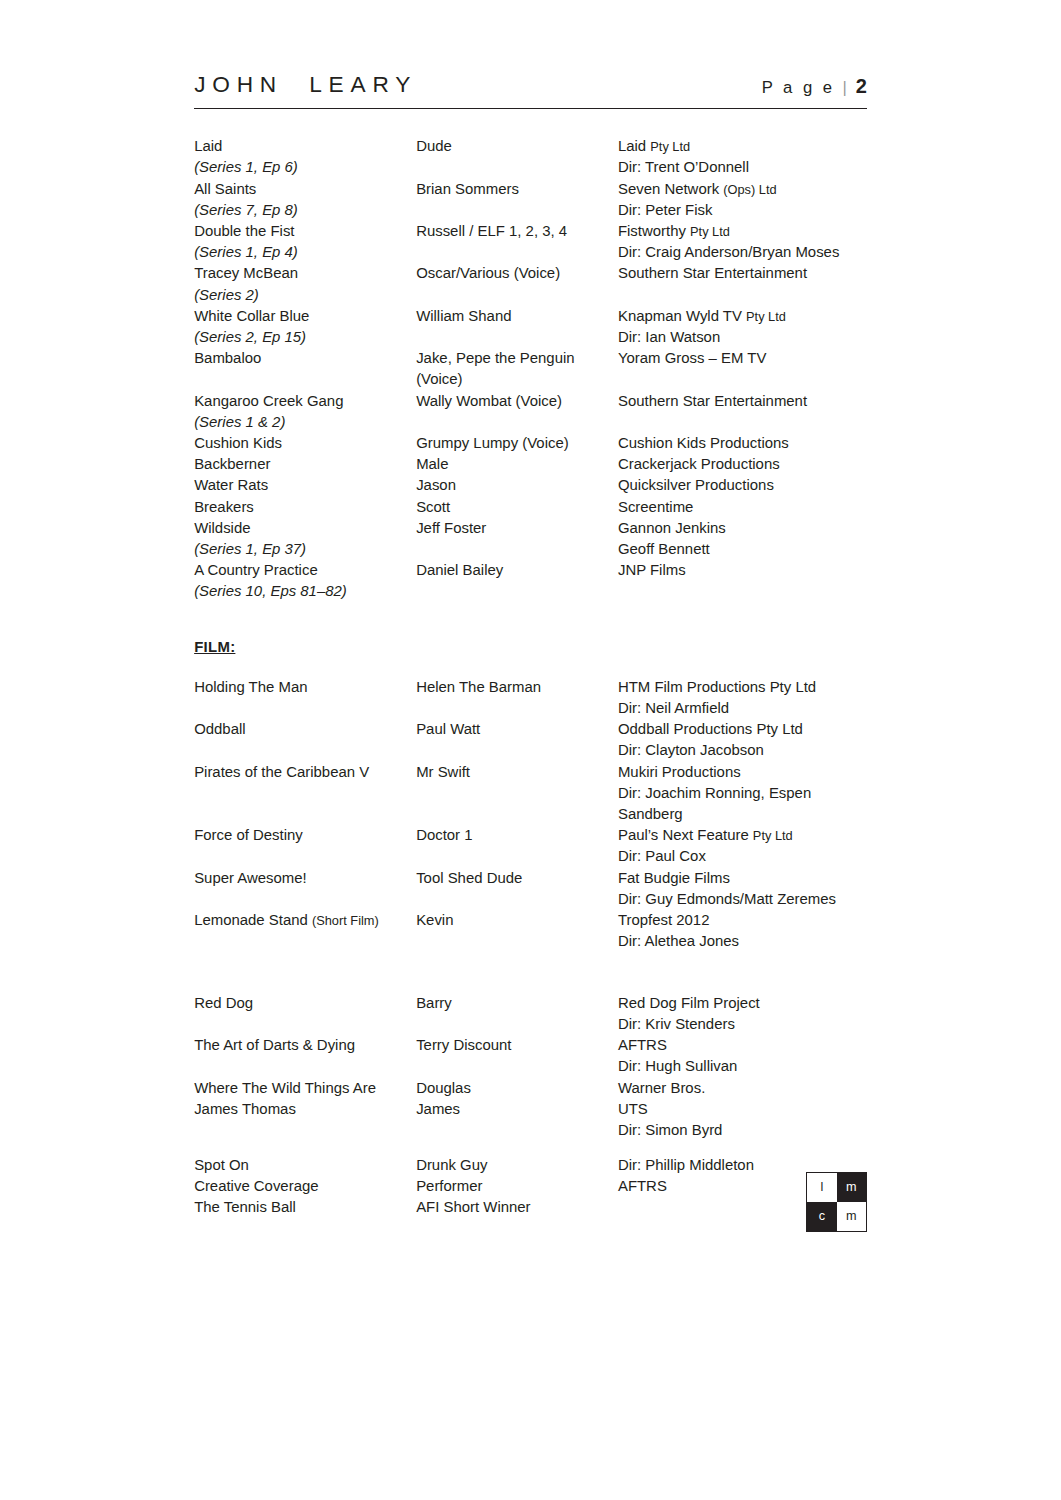JOHN LEARY
P a g e|2
| Laid | Dude | Laid Pty Ltd |
| (Series 1, Ep 6) | | Dir: Trent O’Donnell |
| All Saints | Brian Sommers | Seven Network (Ops) Ltd |
| (Series 7, Ep 8) | | Dir: Peter Fisk |
| Double the Fist | Russell / ELF 1, 2, 3, 4 | Fistworthy Pty Ltd |
| (Series 1, Ep 4) | | Dir: Craig Anderson/Bryan Moses |
| Tracey McBean | Oscar/Various (Voice) | Southern Star Entertainment |
| (Series 2) | | |
| White Collar Blue | William Shand | Knapman Wyld TV Pty Ltd |
| (Series 2, Ep 15) | | Dir: Ian Watson |
| Bambaloo | Jake, Pepe the Penguin (Voice) | Yoram Gross – EM TV |
| Kangaroo Creek Gang | Wally Wombat (Voice) | Southern Star Entertainment |
| (Series 1 & 2) | | |
| Cushion Kids | Grumpy Lumpy (Voice) | Cushion Kids Productions |
| Backberner | Male | Crackerjack Productions |
| Water Rats | Jason | Quicksilver Productions |
| Breakers | Scott | Screentime |
| Wildside | Jeff Foster | Gannon Jenkins |
| (Series 1, Ep 37) | | Geoff Bennett |
| A Country Practice | Daniel Bailey | JNP Films |
| (Series 10, Eps 81–82) | | |
FILM:
| Holding The Man | Helen The Barman | HTM Film Productions Pty Ltd |
| | | Dir: Neil Armfield |
| Oddball | Paul Watt | Oddball Productions Pty Ltd |
| | | Dir: Clayton Jacobson |
| Pirates of the Caribbean V | Mr Swift | Mukiri Productions |
| | | Dir: Joachim Ronning, Espen |
| | | Sandberg |
| Force of Destiny | Doctor 1 | Paul’s Next Feature Pty Ltd |
| | | Dir: Paul Cox |
| Super Awesome! | Tool Shed Dude | Fat Budgie Films |
| | | Dir: Guy Edmonds/Matt Zeremes |
| Lemonade Stand (Short Film) | Kevin | Tropfest 2012 |
| | | Dir: Alethea Jones |
| Red Dog | Barry | Red Dog Film Project |
| | | Dir: Kriv Stenders |
| The Art of Darts & Dying | Terry Discount | AFTRS |
| | | Dir: Hugh Sullivan |
| Where The Wild Things Are | Douglas | Warner Bros. |
| James Thomas | James | UTS |
| | | Dir: Simon Byrd |
| Spot On | Drunk Guy | Dir: Phillip Middleton |
| Creative Coverage | Performer | AFTRS |
| The Tennis Ball | AFI Short Winner | |
l
m
c
m